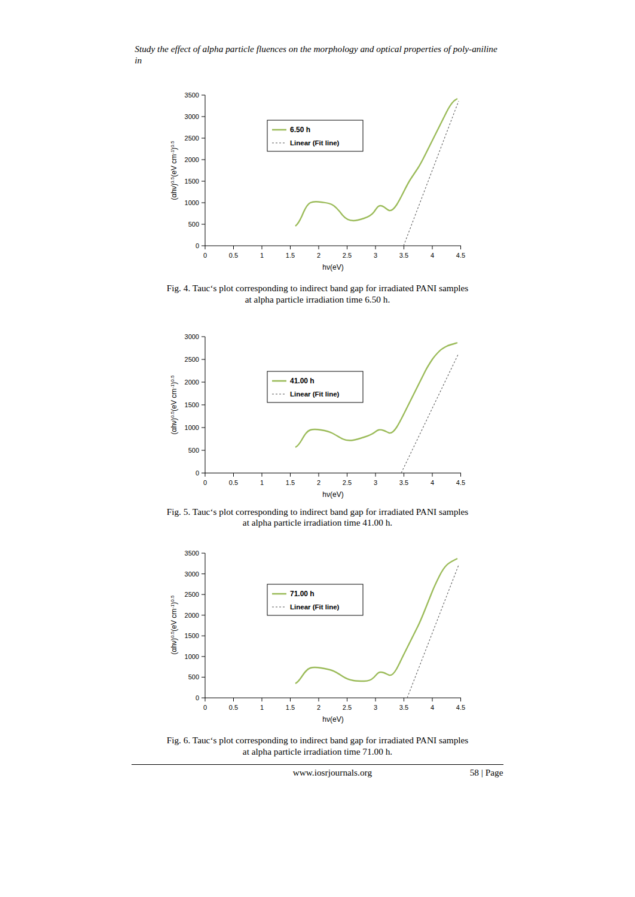Study the effect of alpha particle fluences on the morphology and optical properties of poly-aniline in
0 500 1000 1500 2000 2500 3000 3500 0 0.5 1 1.5 2 2.5 3 3.5 4 4.5 hν(eV) (αhν)0.5(eV cm-1)0.5 6.50 h Linear (Fit line)
Fig. 4. Tauc‘s plot corresponding to indirect band gap for irradiated PANI samples at alpha particle irradiation time 6.50 h.
0 500 1000 1500 2000 2500 3000 0 0.5 1 1.5 2 2.5 3 3.5 4 4.5 hν(eV) (αhν)0.5(eV cm-1)0.5 41.00 h Linear (Fit line)
Fig. 5. Tauc‘s plot corresponding to indirect band gap for irradiated PANI samples at alpha particle irradiation time 41.00 h.
0 500 1000 1500 2000 2500 3000 3500 0 0.5 1 1.5 2 2.5 3 3.5 4 4.5 hν(eV) (αhν)0.5(eV cm-1)0.5 71.00 h Linear (Fit line)
Fig. 6. Tauc‘s plot corresponding to indirect band gap for irradiated PANI samples at alpha particle irradiation time 71.00 h.
www.iosrjournals.org 58 | Page